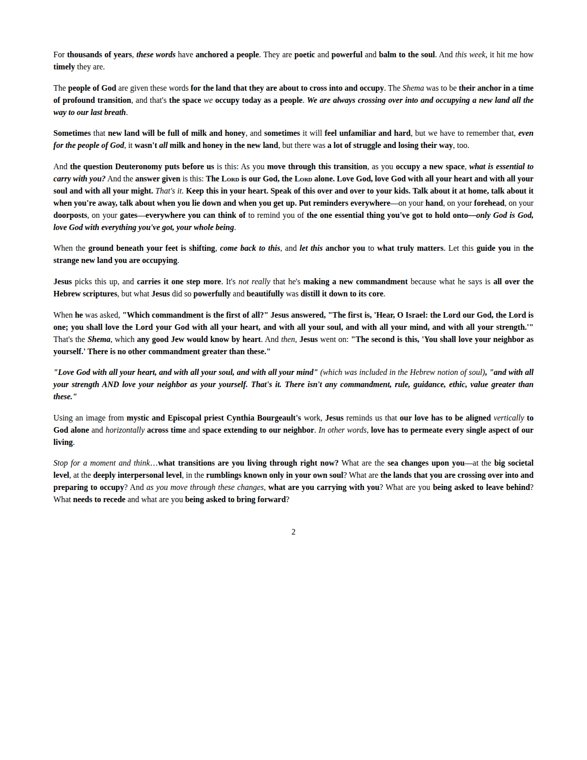For thousands of years, these words have anchored a people. They are poetic and powerful and balm to the soul. And this week, it hit me how timely they are.
The people of God are given these words for the land that they are about to cross into and occupy. The Shema was to be their anchor in a time of profound transition, and that's the space we occupy today as a people. We are always crossing over into and occupying a new land all the way to our last breath.
Sometimes that new land will be full of milk and honey, and sometimes it will feel unfamiliar and hard, but we have to remember that, even for the people of God, it wasn't all milk and honey in the new land, but there was a lot of struggle and losing their way, too.
And the question Deuteronomy puts before us is this: As you move through this transition, as you occupy a new space, what is essential to carry with you? And the answer given is this: The Lord is our God, the Lord alone. Love God, love God with all your heart and with all your soul and with all your might. That's it. Keep this in your heart. Speak of this over and over to your kids. Talk about it at home, talk about it when you're away, talk about when you lie down and when you get up. Put reminders everywhere—on your hand, on your forehead, on your doorposts, on your gates—everywhere you can think of to remind you of the one essential thing you've got to hold onto—only God is God, love God with everything you've got, your whole being.
When the ground beneath your feet is shifting, come back to this, and let this anchor you to what truly matters. Let this guide you in the strange new land you are occupying.
Jesus picks this up, and carries it one step more. It's not really that he's making a new commandment because what he says is all over the Hebrew scriptures, but what Jesus did so powerfully and beautifully was distill it down to its core.
When he was asked, "Which commandment is the first of all?" Jesus answered, "The first is, 'Hear, O Israel: the Lord our God, the Lord is one; you shall love the Lord your God with all your heart, and with all your soul, and with all your mind, and with all your strength.'" That's the Shema, which any good Jew would know by heart. And then, Jesus went on: "The second is this, 'You shall love your neighbor as yourself.' There is no other commandment greater than these."
"Love God with all your heart, and with all your soul, and with all your mind" (which was included in the Hebrew notion of soul), "and with all your strength AND love your neighbor as your yourself. That's it. There isn't any commandment, rule, guidance, ethic, value greater than these."
Using an image from mystic and Episcopal priest Cynthia Bourgeault's work, Jesus reminds us that our love has to be aligned vertically to God alone and horizontally across time and space extending to our neighbor. In other words, love has to permeate every single aspect of our living.
Stop for a moment and think…what transitions are you living through right now? What are the sea changes upon you—at the big societal level, at the deeply interpersonal level, in the rumblings known only in your own soul? What are the lands that you are crossing over into and preparing to occupy? And as you move through these changes, what are you carrying with you? What are you being asked to leave behind? What needs to recede and what are you being asked to bring forward?
2